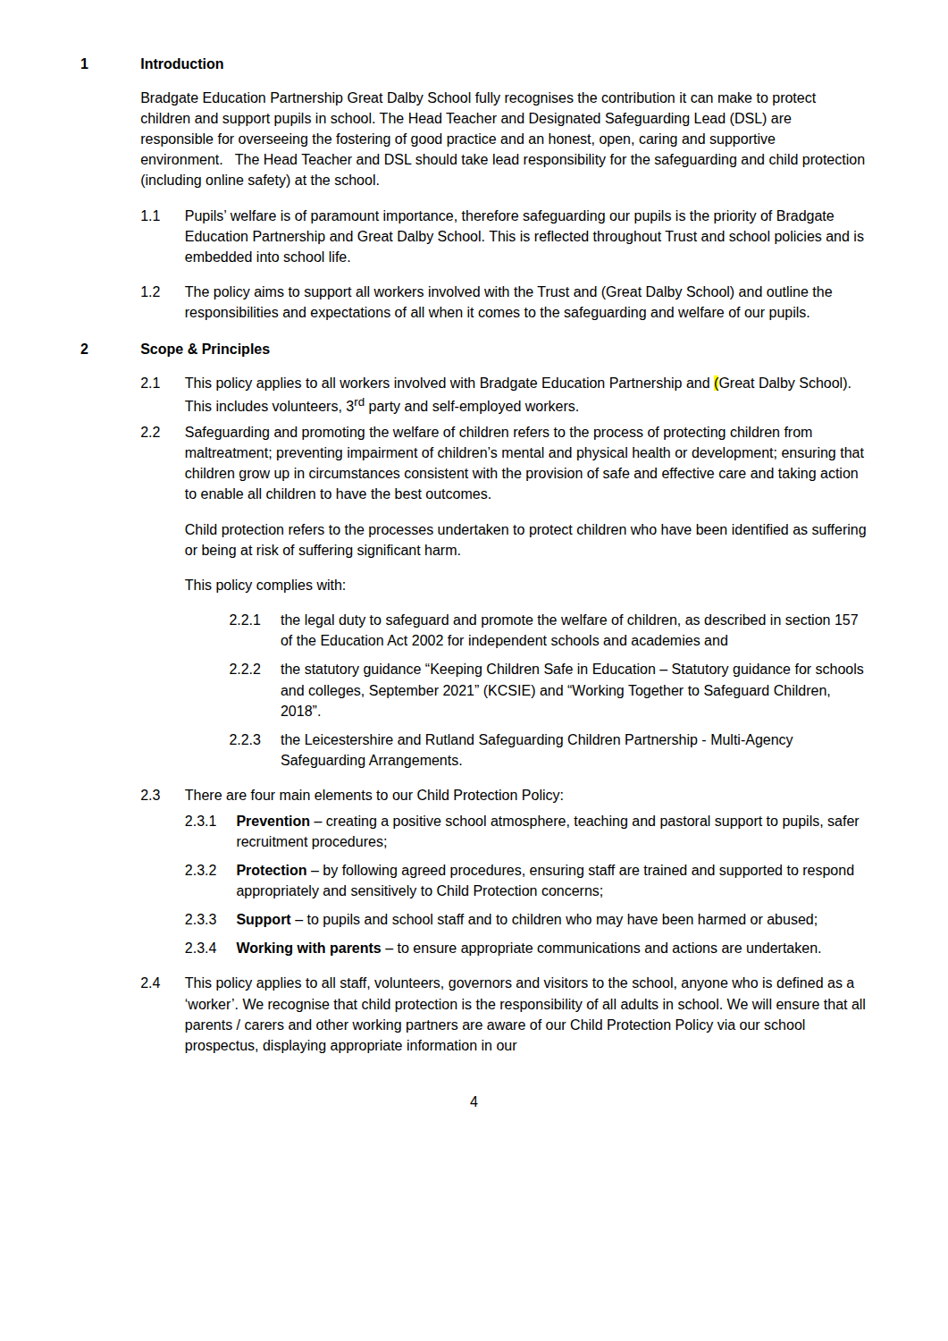1 Introduction
Bradgate Education Partnership Great Dalby School fully recognises the contribution it can make to protect children and support pupils in school. The Head Teacher and Designated Safeguarding Lead (DSL) are responsible for overseeing the fostering of good practice and an honest, open, caring and supportive environment. The Head Teacher and DSL should take lead responsibility for the safeguarding and child protection (including online safety) at the school.
1.1 Pupils’ welfare is of paramount importance, therefore safeguarding our pupils is the priority of Bradgate Education Partnership and Great Dalby School. This is reflected throughout Trust and school policies and is embedded into school life.
1.2 The policy aims to support all workers involved with the Trust and (Great Dalby School) and outline the responsibilities and expectations of all when it comes to the safeguarding and welfare of our pupils.
2 Scope & Principles
2.1 This policy applies to all workers involved with Bradgate Education Partnership and (Great Dalby School). This includes volunteers, 3rd party and self-employed workers.
2.2 Safeguarding and promoting the welfare of children refers to the process of protecting children from maltreatment; preventing impairment of children’s mental and physical health or development; ensuring that children grow up in circumstances consistent with the provision of safe and effective care and taking action to enable all children to have the best outcomes.
Child protection refers to the processes undertaken to protect children who have been identified as suffering or being at risk of suffering significant harm.
This policy complies with:
2.2.1 the legal duty to safeguard and promote the welfare of children, as described in section 157 of the Education Act 2002 for independent schools and academies and
2.2.2 the statutory guidance “Keeping Children Safe in Education – Statutory guidance for schools and colleges, September 2021” (KCSIE) and “Working Together to Safeguard Children, 2018”.
2.2.3 the Leicestershire and Rutland Safeguarding Children Partnership - Multi-Agency Safeguarding Arrangements.
2.3 There are four main elements to our Child Protection Policy:
2.3.1 Prevention – creating a positive school atmosphere, teaching and pastoral support to pupils, safer recruitment procedures;
2.3.2 Protection – by following agreed procedures, ensuring staff are trained and supported to respond appropriately and sensitively to Child Protection concerns;
2.3.3 Support – to pupils and school staff and to children who may have been harmed or abused;
2.3.4 Working with parents – to ensure appropriate communications and actions are undertaken.
2.4 This policy applies to all staff, volunteers, governors and visitors to the school, anyone who is defined as a ‘worker’. We recognise that child protection is the responsibility of all adults in school. We will ensure that all parents / carers and other working partners are aware of our Child Protection Policy via our school prospectus, displaying appropriate information in our
4